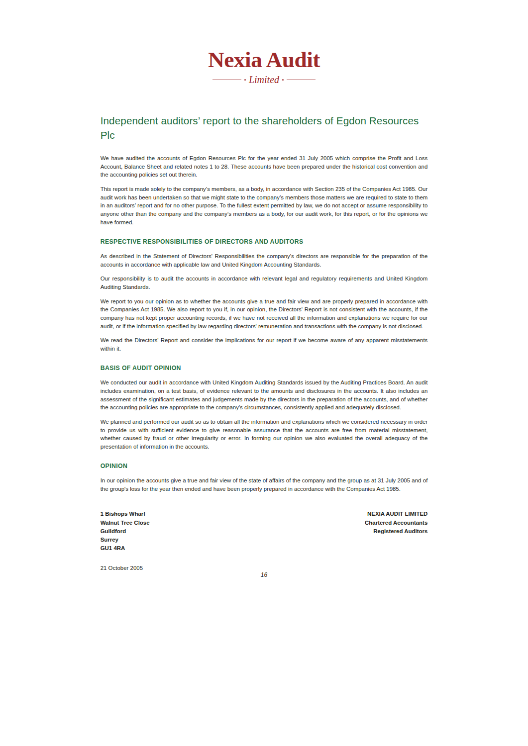Nexia Audit
Limited
Independent auditors’ report to the shareholders of Egdon Resources Plc
We have audited the accounts of Egdon Resources Plc for the year ended 31 July 2005 which comprise the Profit and Loss Account, Balance Sheet and related notes 1 to 28. These accounts have been prepared under the historical cost convention and the accounting policies set out therein.
This report is made solely to the company’s members, as a body, in accordance with Section 235 of the Companies Act 1985. Our audit work has been undertaken so that we might state to the company’s members those matters we are required to state to them in an auditors’ report and for no other purpose. To the fullest extent permitted by law, we do not accept or assume responsibility to anyone other than the company and the company’s members as a body, for our audit work, for this report, or for the opinions we have formed.
Respective responsibilities of directors and auditors
As described in the Statement of Directors' Responsibilities the company's directors are responsible for the preparation of the accounts in accordance with applicable law and United Kingdom Accounting Standards.
Our responsibility is to audit the accounts in accordance with relevant legal and regulatory requirements and United Kingdom Auditing Standards.
We report to you our opinion as to whether the accounts give a true and fair view and are properly prepared in accordance with the Companies Act 1985. We also report to you if, in our opinion, the Directors' Report is not consistent with the accounts, if the company has not kept proper accounting records, if we have not received all the information and explanations we require for our audit, or if the information specified by law regarding directors' remuneration and transactions with the company is not disclosed.
We read the Directors' Report and consider the implications for our report if we become aware of any apparent misstatements within it.
Basis of audit opinion
We conducted our audit in accordance with United Kingdom Auditing Standards issued by the Auditing Practices Board. An audit includes examination, on a test basis, of evidence relevant to the amounts and disclosures in the accounts. It also includes an assessment of the significant estimates and judgements made by the directors in the preparation of the accounts, and of whether the accounting policies are appropriate to the company's circumstances, consistently applied and adequately disclosed.
We planned and performed our audit so as to obtain all the information and explanations which we considered necessary in order to provide us with sufficient evidence to give reasonable assurance that the accounts are free from material misstatement, whether caused by fraud or other irregularity or error. In forming our opinion we also evaluated the overall adequacy of the presentation of information in the accounts.
Opinion
In our opinion the accounts give a true and fair view of the state of affairs of the company and the group as at 31 July 2005 and of the group's loss for the year then ended and have been properly prepared in accordance with the Companies Act 1985.
1 Bishops Wharf
Walnut Tree Close
Guildford
Surrey
GU1 4RA
NEXIA AUDIT LIMITED
Chartered Accountants
Registered Auditors
21 October 2005
16